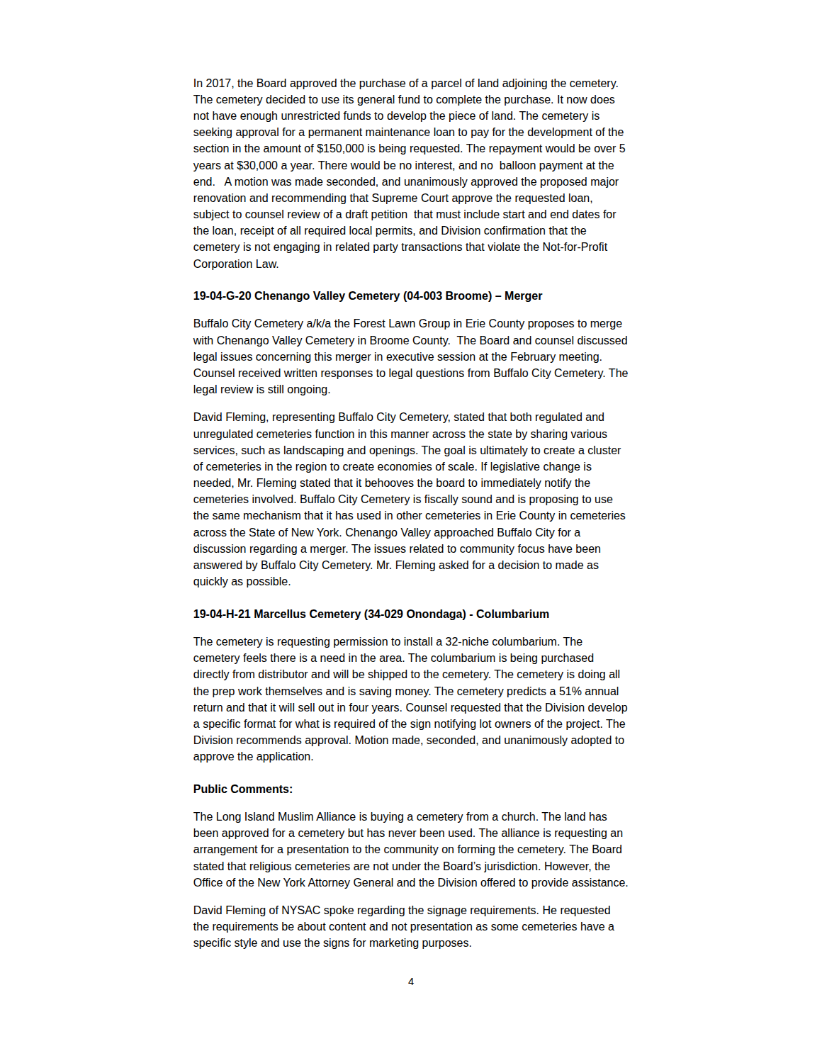In 2017, the Board approved the purchase of a parcel of land adjoining the cemetery. The cemetery decided to use its general fund to complete the purchase. It now does not have enough unrestricted funds to develop the piece of land. The cemetery is seeking approval for a permanent maintenance loan to pay for the development of the section in the amount of $150,000 is being requested. The repayment would be over 5 years at $30,000 a year. There would be no interest, and no balloon payment at the end. A motion was made seconded, and unanimously approved the proposed major renovation and recommending that Supreme Court approve the requested loan, subject to counsel review of a draft petition that must include start and end dates for the loan, receipt of all required local permits, and Division confirmation that the cemetery is not engaging in related party transactions that violate the Not-for-Profit Corporation Law.
19-04-G-20 Chenango Valley Cemetery (04-003 Broome) – Merger
Buffalo City Cemetery a/k/a the Forest Lawn Group in Erie County proposes to merge with Chenango Valley Cemetery in Broome County. The Board and counsel discussed legal issues concerning this merger in executive session at the February meeting. Counsel received written responses to legal questions from Buffalo City Cemetery. The legal review is still ongoing.
David Fleming, representing Buffalo City Cemetery, stated that both regulated and unregulated cemeteries function in this manner across the state by sharing various services, such as landscaping and openings. The goal is ultimately to create a cluster of cemeteries in the region to create economies of scale. If legislative change is needed, Mr. Fleming stated that it behooves the board to immediately notify the cemeteries involved. Buffalo City Cemetery is fiscally sound and is proposing to use the same mechanism that it has used in other cemeteries in Erie County in cemeteries across the State of New York. Chenango Valley approached Buffalo City for a discussion regarding a merger. The issues related to community focus have been answered by Buffalo City Cemetery. Mr. Fleming asked for a decision to made as quickly as possible.
19-04-H-21 Marcellus Cemetery (34-029 Onondaga) - Columbarium
The cemetery is requesting permission to install a 32-niche columbarium. The cemetery feels there is a need in the area. The columbarium is being purchased directly from distributor and will be shipped to the cemetery. The cemetery is doing all the prep work themselves and is saving money. The cemetery predicts a 51% annual return and that it will sell out in four years. Counsel requested that the Division develop a specific format for what is required of the sign notifying lot owners of the project. The Division recommends approval. Motion made, seconded, and unanimously adopted to approve the application.
Public Comments:
The Long Island Muslim Alliance is buying a cemetery from a church. The land has been approved for a cemetery but has never been used. The alliance is requesting an arrangement for a presentation to the community on forming the cemetery. The Board stated that religious cemeteries are not under the Board’s jurisdiction. However, the Office of the New York Attorney General and the Division offered to provide assistance.
David Fleming of NYSAC spoke regarding the signage requirements. He requested the requirements be about content and not presentation as some cemeteries have a specific style and use the signs for marketing purposes.
4